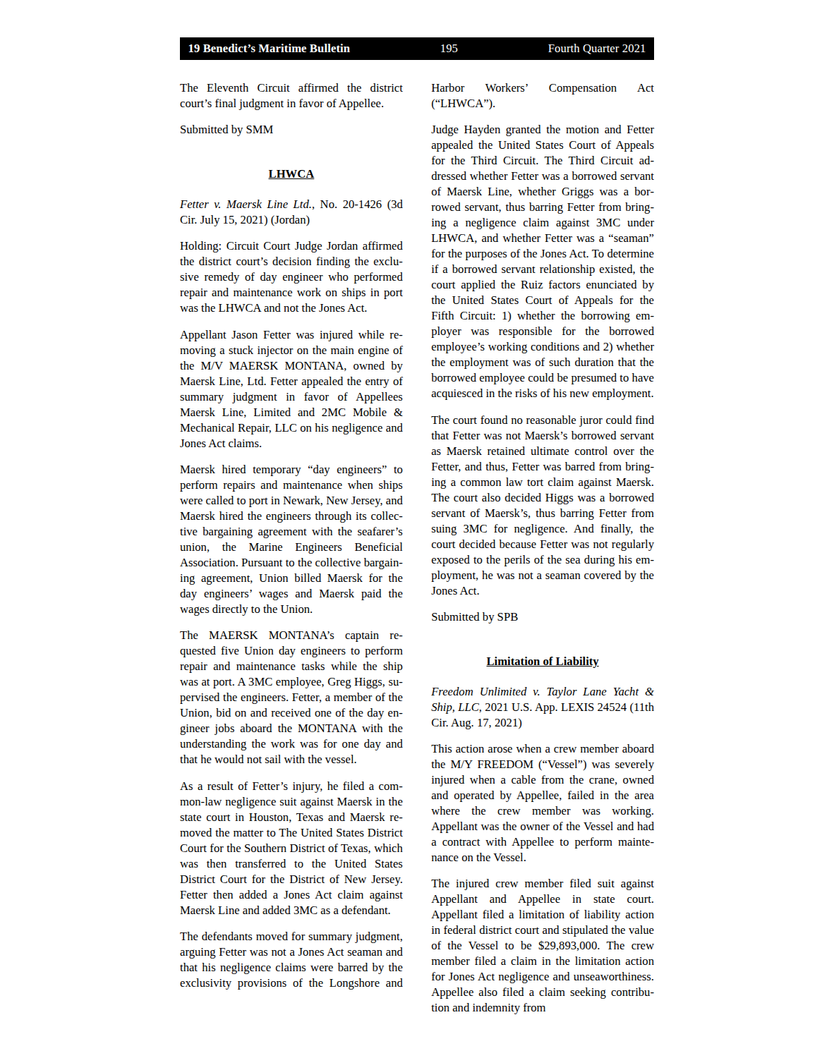19 Benedict’s Maritime Bulletin 195 Fourth Quarter 2021
The Eleventh Circuit affirmed the district court’s final judgment in favor of Appellee.
Submitted by SMM
LHWCA
Fetter v. Maersk Line Ltd., No. 20-1426 (3d Cir. July 15, 2021) (Jordan)
Holding: Circuit Court Judge Jordan affirmed the district court’s decision finding the exclusive remedy of day engineer who performed repair and maintenance work on ships in port was the LHWCA and not the Jones Act.
Appellant Jason Fetter was injured while removing a stuck injector on the main engine of the M/V MAERSK MONTANA, owned by Maersk Line, Ltd. Fetter appealed the entry of summary judgment in favor of Appellees Maersk Line, Limited and 2MC Mobile & Mechanical Repair, LLC on his negligence and Jones Act claims.
Maersk hired temporary “day engineers” to perform repairs and maintenance when ships were called to port in Newark, New Jersey, and Maersk hired the engineers through its collective bargaining agreement with the seafarer’s union, the Marine Engineers Beneficial Association. Pursuant to the collective bargaining agreement, Union billed Maersk for the day engineers’ wages and Maersk paid the wages directly to the Union.
The MAERSK MONTANA’s captain requested five Union day engineers to perform repair and maintenance tasks while the ship was at port. A 3MC employee, Greg Higgs, supervised the engineers. Fetter, a member of the Union, bid on and received one of the day engineer jobs aboard the MONTANA with the understanding the work was for one day and that he would not sail with the vessel.
As a result of Fetter’s injury, he filed a common-law negligence suit against Maersk in the state court in Houston, Texas and Maersk removed the matter to The United States District Court for the Southern District of Texas, which was then transferred to the United States District Court for the District of New Jersey. Fetter then added a Jones Act claim against Maersk Line and added 3MC as a defendant.
The defendants moved for summary judgment, arguing Fetter was not a Jones Act seaman and that his negligence claims were barred by the exclusivity provisions of the Longshore and Harbor Workers’ Compensation Act (“LHWCA”).
Judge Hayden granted the motion and Fetter appealed the United States Court of Appeals for the Third Circuit. The Third Circuit addressed whether Fetter was a borrowed servant of Maersk Line, whether Griggs was a borrowed servant, thus barring Fetter from bringing a negligence claim against 3MC under LHWCA, and whether Fetter was a “seaman” for the purposes of the Jones Act. To determine if a borrowed servant relationship existed, the court applied the Ruiz factors enunciated by the United States Court of Appeals for the Fifth Circuit: 1) whether the borrowing employer was responsible for the borrowed employee’s working conditions and 2) whether the employment was of such duration that the borrowed employee could be presumed to have acquiesced in the risks of his new employment.
The court found no reasonable juror could find that Fetter was not Maersk’s borrowed servant as Maersk retained ultimate control over the Fetter, and thus, Fetter was barred from bringing a common law tort claim against Maersk. The court also decided Higgs was a borrowed servant of Maersk’s, thus barring Fetter from suing 3MC for negligence. And finally, the court decided because Fetter was not regularly exposed to the perils of the sea during his employment, he was not a seaman covered by the Jones Act.
Submitted by SPB
Limitation of Liability
Freedom Unlimited v. Taylor Lane Yacht & Ship, LLC, 2021 U.S. App. LEXIS 24524 (11th Cir. Aug. 17, 2021)
This action arose when a crew member aboard the M/Y FREEDOM (“Vessel”) was severely injured when a cable from the crane, owned and operated by Appellee, failed in the area where the crew member was working. Appellant was the owner of the Vessel and had a contract with Appellee to perform maintenance on the Vessel.
The injured crew member filed suit against Appellant and Appellee in state court. Appellant filed a limitation of liability action in federal district court and stipulated the value of the Vessel to be $29,893,000. The crew member filed a claim in the limitation action for Jones Act negligence and unseaworthiness. Appellee also filed a claim seeking contribution and indemnity from